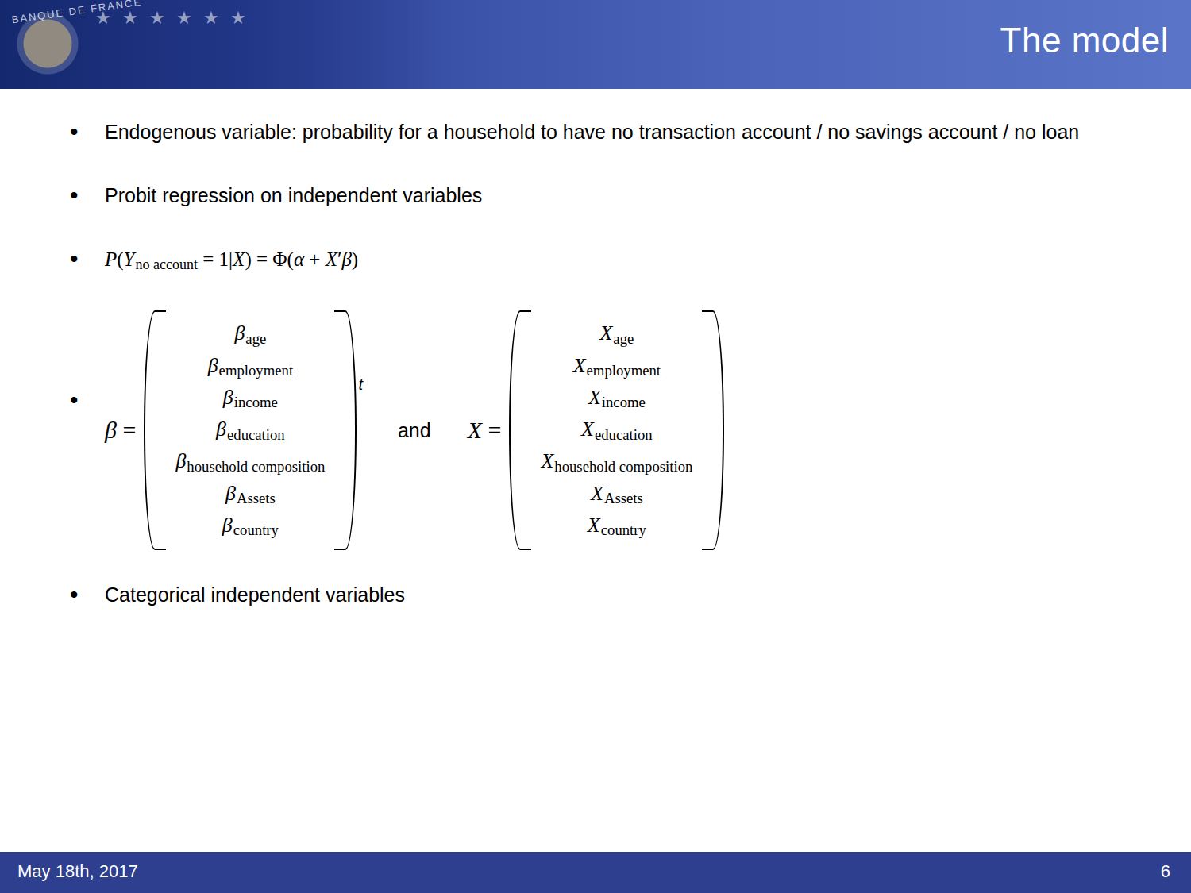BANQUE DE FRANCE
★★★★★★
The model
Endogenous variable: probability for a household to have no transaction account / no savings account / no loan
Probit regression on independent variables
P(Yno account = 1|X) = Φ(α + X′β)
β =
βage
βemployment
βincome
βeducation
βhousehold composition
βAssets
βcountry
t
and
X =
Xage
Xemployment
Xincome
Xeducation
Xhousehold composition
XAssets
Xcountry
Categorical independent variables
May 18th, 2017
6